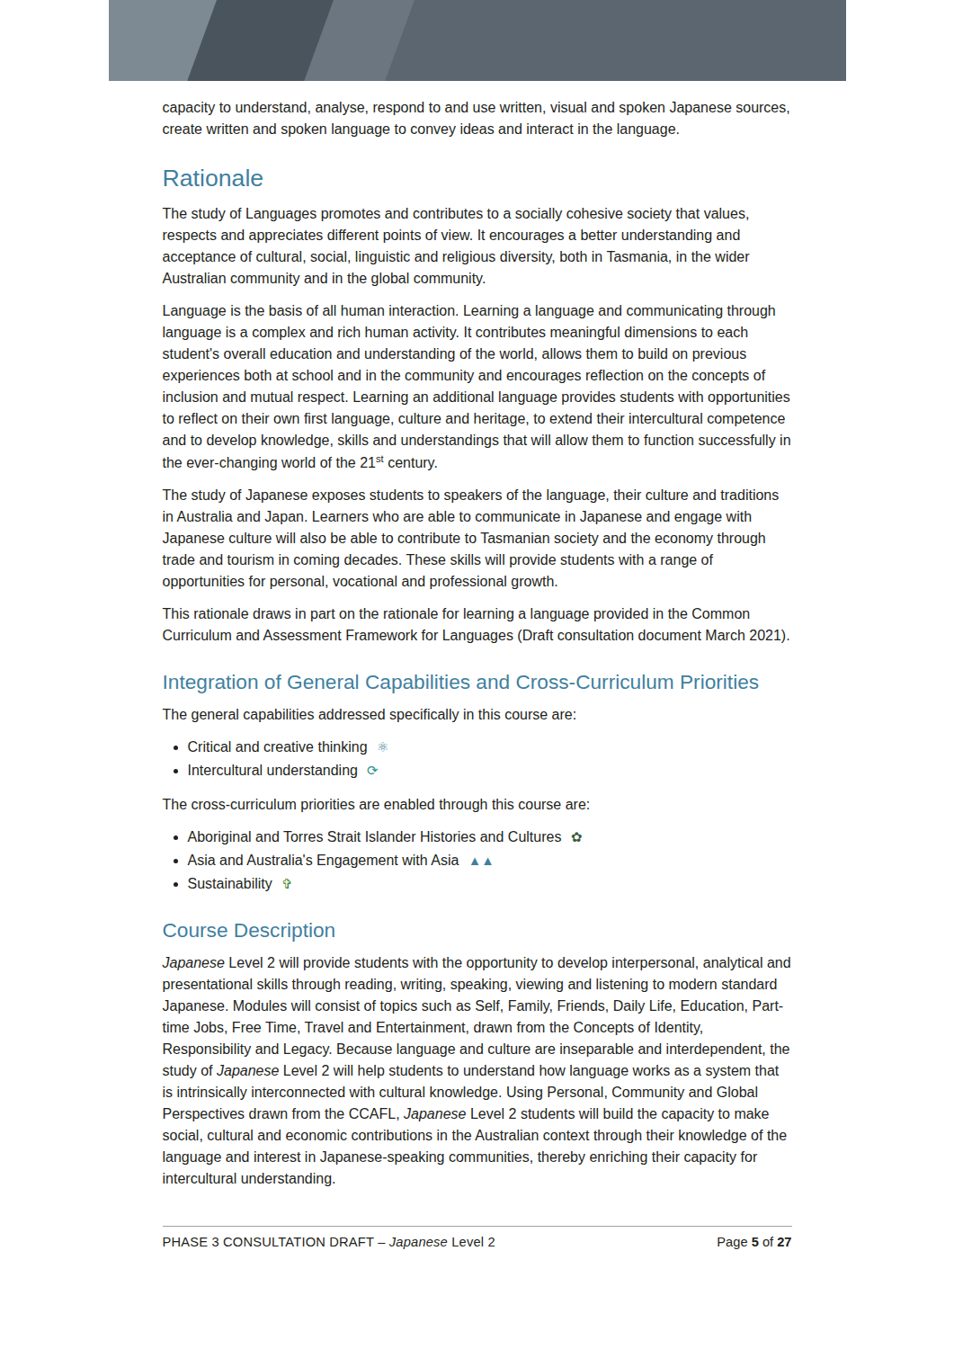capacity to understand, analyse, respond to and use written, visual and spoken Japanese sources, create written and spoken language to convey ideas and interact in the language.
Rationale
The study of Languages promotes and contributes to a socially cohesive society that values, respects and appreciates different points of view. It encourages a better understanding and acceptance of cultural, social, linguistic and religious diversity, both in Tasmania, in the wider Australian community and in the global community.
Language is the basis of all human interaction. Learning a language and communicating through language is a complex and rich human activity. It contributes meaningful dimensions to each student's overall education and understanding of the world, allows them to build on previous experiences both at school and in the community and encourages reflection on the concepts of inclusion and mutual respect. Learning an additional language provides students with opportunities to reflect on their own first language, culture and heritage, to extend their intercultural competence and to develop knowledge, skills and understandings that will allow them to function successfully in the ever-changing world of the 21st century.
The study of Japanese exposes students to speakers of the language, their culture and traditions in Australia and Japan. Learners who are able to communicate in Japanese and engage with Japanese culture will also be able to contribute to Tasmanian society and the economy through trade and tourism in coming decades. These skills will provide students with a range of opportunities for personal, vocational and professional growth.
This rationale draws in part on the rationale for learning a language provided in the Common Curriculum and Assessment Framework for Languages (Draft consultation document March 2021).
Integration of General Capabilities and Cross-Curriculum Priorities
The general capabilities addressed specifically in this course are:
Critical and creative thinking ⚛
Intercultural understanding ⟳
The cross-curriculum priorities are enabled through this course are:
Aboriginal and Torres Strait Islander Histories and Cultures ✿
Asia and Australia's Engagement with Asia ▲▲
Sustainability ✞
Course Description
Japanese Level 2 will provide students with the opportunity to develop interpersonal, analytical and presentational skills through reading, writing, speaking, viewing and listening to modern standard Japanese. Modules will consist of topics such as Self, Family, Friends, Daily Life, Education, Part-time Jobs, Free Time, Travel and Entertainment, drawn from the Concepts of Identity, Responsibility and Legacy. Because language and culture are inseparable and interdependent, the study of Japanese Level 2 will help students to understand how language works as a system that is intrinsically interconnected with cultural knowledge. Using Personal, Community and Global Perspectives drawn from the CCAFL, Japanese Level 2 students will build the capacity to make social, cultural and economic contributions in the Australian context through their knowledge of the language and interest in Japanese-speaking communities, thereby enriching their capacity for intercultural understanding.
PHASE 3 CONSULTATION DRAFT – Japanese Level 2
Page 5 of 27